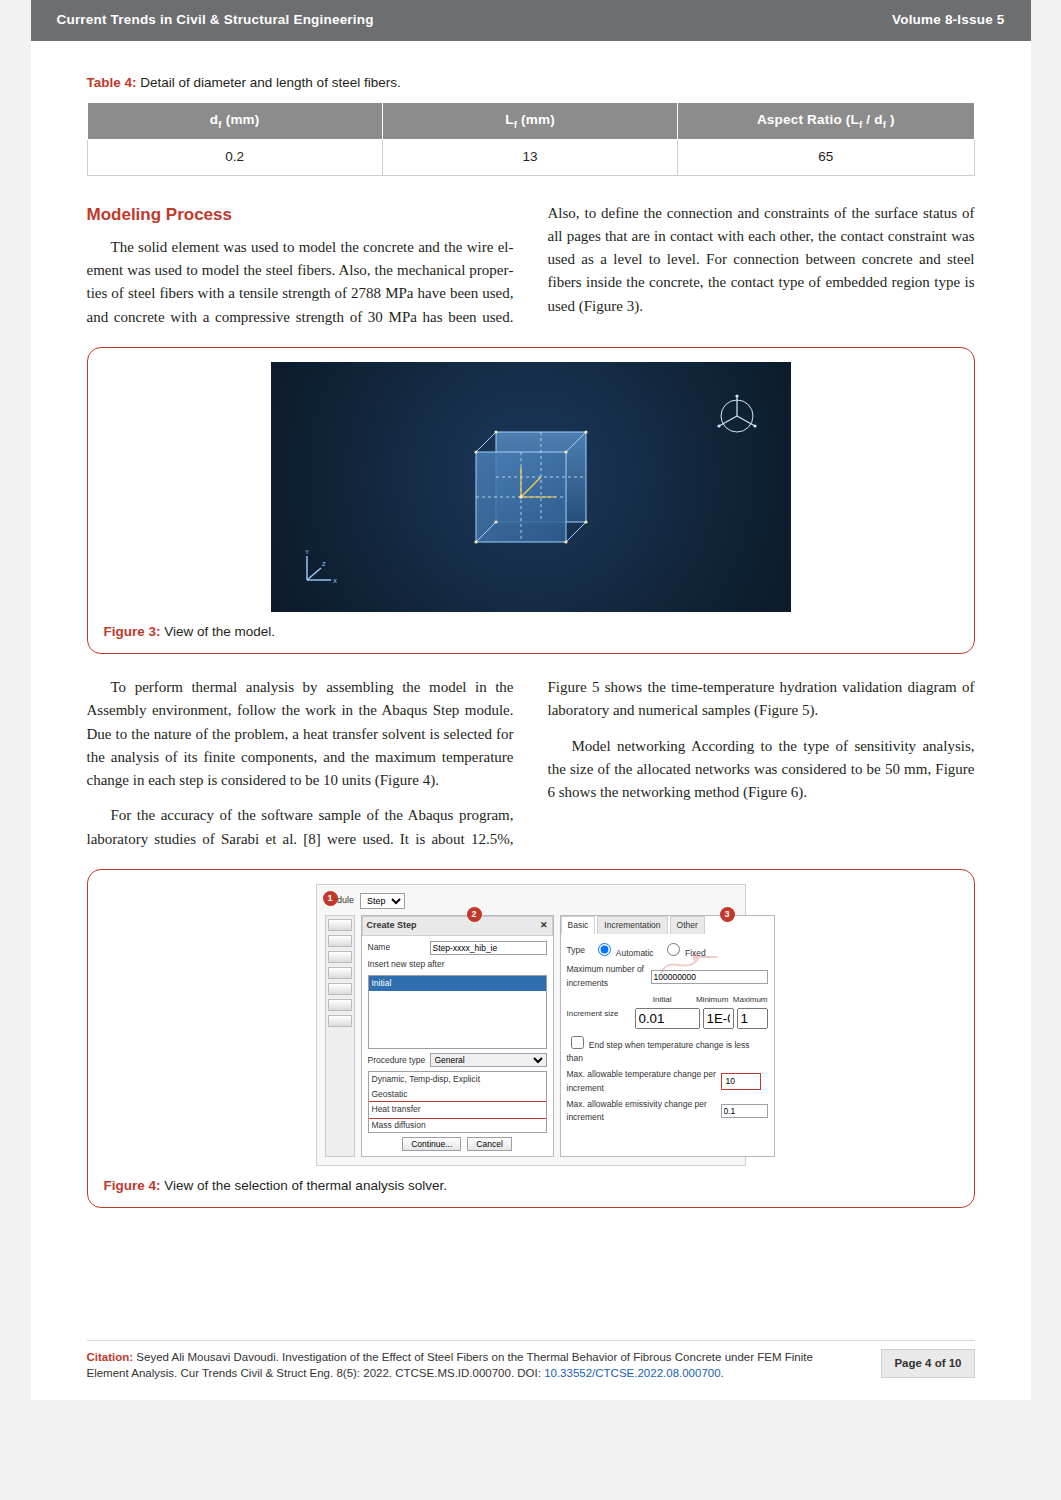Current Trends in Civil & Structural Engineering
Volume 8-Issue 5
Table 4: Detail of diameter and length of steel fibers.
| d f (mm) | L f (mm) | Aspect Ratio (L f / d f ) |
| --- | --- | --- |
| 0.2 | 13 | 65 |
Modeling Process
The solid element was used to model the concrete and the wire element was used to model the steel fibers. Also, the mechanical properties of steel fibers with a tensile strength of 2788 MPa have been used, and concrete with a compressive strength of 30 MPa has been used. Also, to define the connection and constraints of the surface status of all pages that are in contact with each other, the contact constraint was used as a level to level. For connection between concrete and steel fibers inside the concrete, the contact type of embedded region type is used (Figure 3).
Y X Z
Figure 3: View of the model.
To perform thermal analysis by assembling the model in the Assembly environment, follow the work in the Abaqus Step module. Due to the nature of the problem, a heat transfer solvent is selected for the analysis of its finite components, and the maximum temperature change in each step is considered to be 10 units (Figure 4).
For the accuracy of the software sample of the Abaqus program, laboratory studies of Sarabi et al. [8] were used. It is about 12.5%, Figure 5 shows the time-temperature hydration validation diagram of laboratory and numerical samples (Figure 5).
Model networking According to the type of sensitivity analysis, the size of the allocated networks was considered to be 50 mm, Figure 6 shows the networking method (Figure 6).
1
2
3
Module Step
Create Step✕
Name
Insert new step after
Initial
Procedure type General
Dynamic, Temp-disp, Explicit
Geostatic
Heat transfer
Mass diffusion
Soils
Static, General
Static, Riks
Continue... Cancel
Basic Incrementation Other
Type Automatic Fixed
Maximum number of increments
Initial Minimum Maximum
Increment size
End step when temperature change is less than
Max. allowable temperature change per increment
Max. allowable emissivity change per increment
Figure 4: View of the selection of thermal analysis solver.
Citation: Seyed Ali Mousavi Davoudi. Investigation of the Effect of Steel Fibers on the Thermal Behavior of Fibrous Concrete under FEM Finite Element Analysis. Cur Trends Civil & Struct Eng. 8(5): 2022. CTCSE.MS.ID.000700. DOI: 10.33552/CTCSE.2022.08.000700.
Page 4 of 10